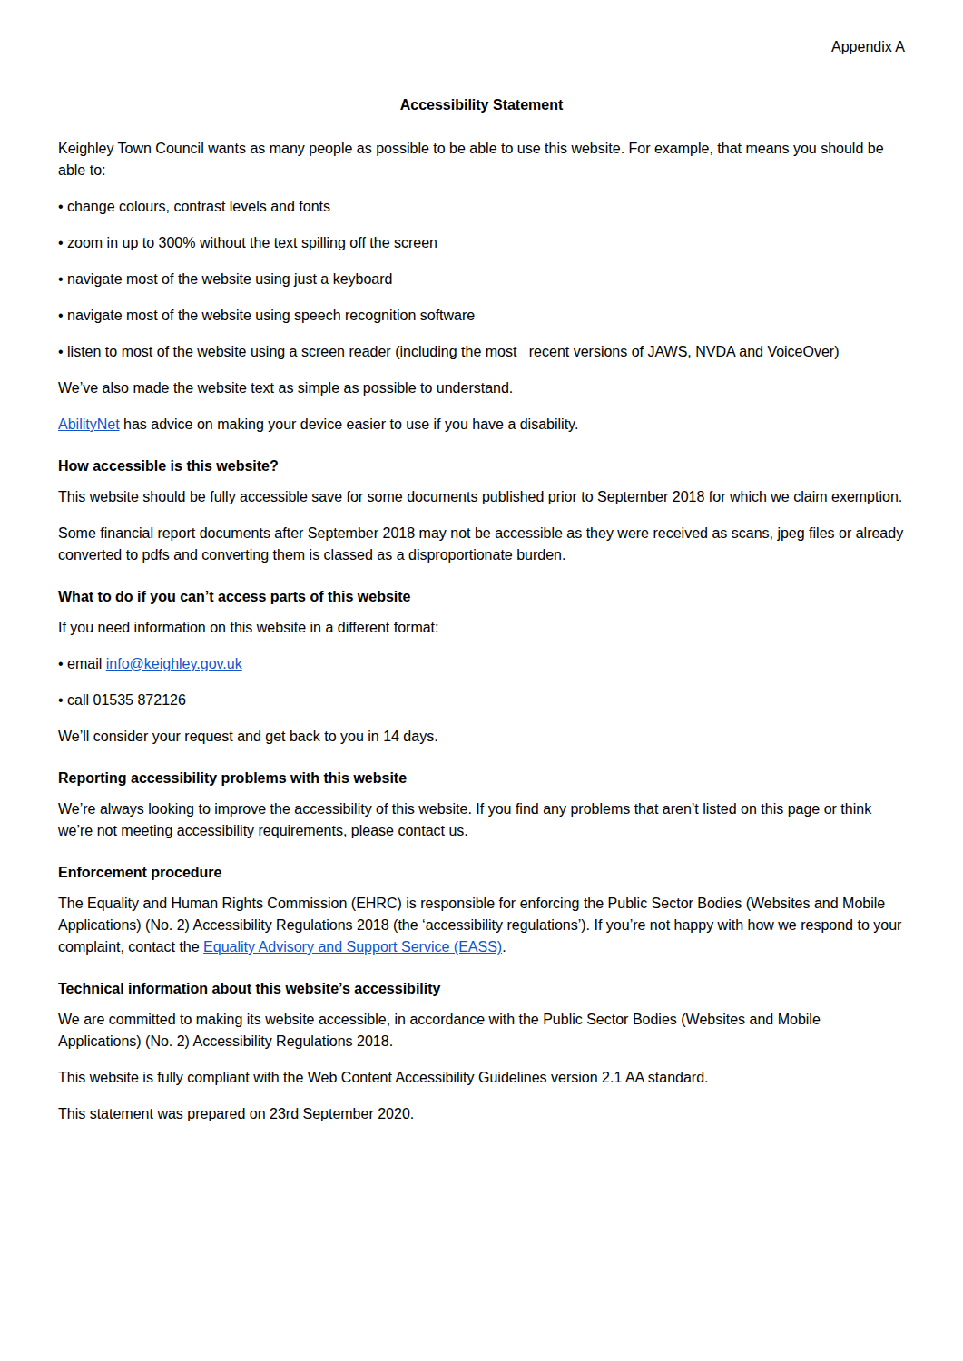Appendix A
Accessibility Statement
Keighley Town Council wants as many people as possible to be able to use this website. For example, that means you should be able to:
change colours, contrast levels and fonts
zoom in up to 300% without the text spilling off the screen
navigate most of the website using just a keyboard
navigate most of the website using speech recognition software
listen to most of the website using a screen reader (including the most recent versions of JAWS, NVDA and VoiceOver)
We’ve also made the website text as simple as possible to understand.
AbilityNet has advice on making your device easier to use if you have a disability.
How accessible is this website?
This website should be fully accessible save for some documents published prior to September 2018 for which we claim exemption.
Some financial report documents after September 2018 may not be accessible as they were received as scans, jpeg files or already converted to pdfs and converting them is classed as a disproportionate burden.
What to do if you can’t access parts of this website
If you need information on this website in a different format:
email info@keighley.gov.uk
call 01535 872126
We’ll consider your request and get back to you in 14 days.
Reporting accessibility problems with this website
We’re always looking to improve the accessibility of this website. If you find any problems that aren’t listed on this page or think we’re not meeting accessibility requirements, please contact us.
Enforcement procedure
The Equality and Human Rights Commission (EHRC) is responsible for enforcing the Public Sector Bodies (Websites and Mobile Applications) (No. 2) Accessibility Regulations 2018 (the ‘accessibility regulations’). If you’re not happy with how we respond to your complaint, contact the Equality Advisory and Support Service (EASS).
Technical information about this website’s accessibility
We are committed to making its website accessible, in accordance with the Public Sector Bodies (Websites and Mobile Applications) (No. 2) Accessibility Regulations 2018.
This website is fully compliant with the Web Content Accessibility Guidelines version 2.1 AA standard.
This statement was prepared on 23rd September 2020.